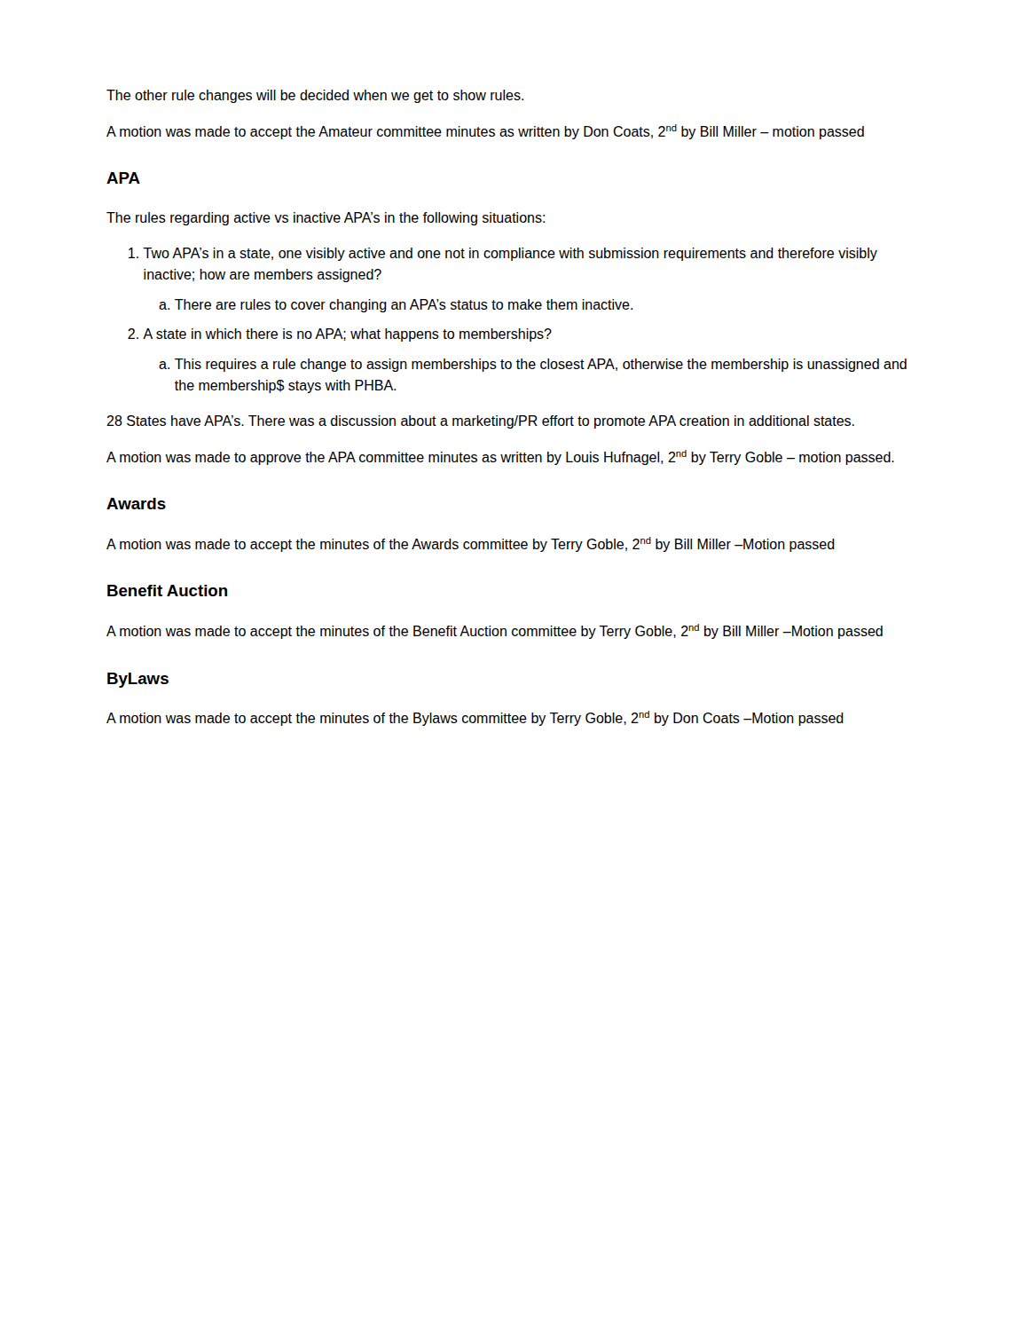The other rule changes will be decided when we get to show rules.
A motion was made to accept the Amateur committee minutes as written by Don Coats, 2nd by Bill Miller – motion passed
APA
The rules regarding active vs inactive APA’s in the following situations:
Two APA’s in a state, one visibly active and one not in compliance with submission requirements and therefore visibly inactive; how are members assigned?
There are rules to cover changing an APA’s status to make them inactive.
A state in which there is no APA; what happens to memberships?
This requires a rule change to assign memberships to the closest APA, otherwise the membership is unassigned and the membership$ stays with PHBA.
28 States have APA’s. There was a discussion about a marketing/PR effort to promote APA creation in additional states.
A motion was made to approve the APA committee minutes as written by Louis Hufnagel, 2nd by Terry Goble – motion passed.
Awards
A motion was made to accept the minutes of the Awards committee by Terry Goble, 2nd by Bill Miller –Motion passed
Benefit Auction
A motion was made to accept the minutes of the Benefit Auction committee by Terry Goble, 2nd by Bill Miller –Motion passed
ByLaws
A motion was made to accept the minutes of the Bylaws committee by Terry Goble, 2nd by Don Coats –Motion passed